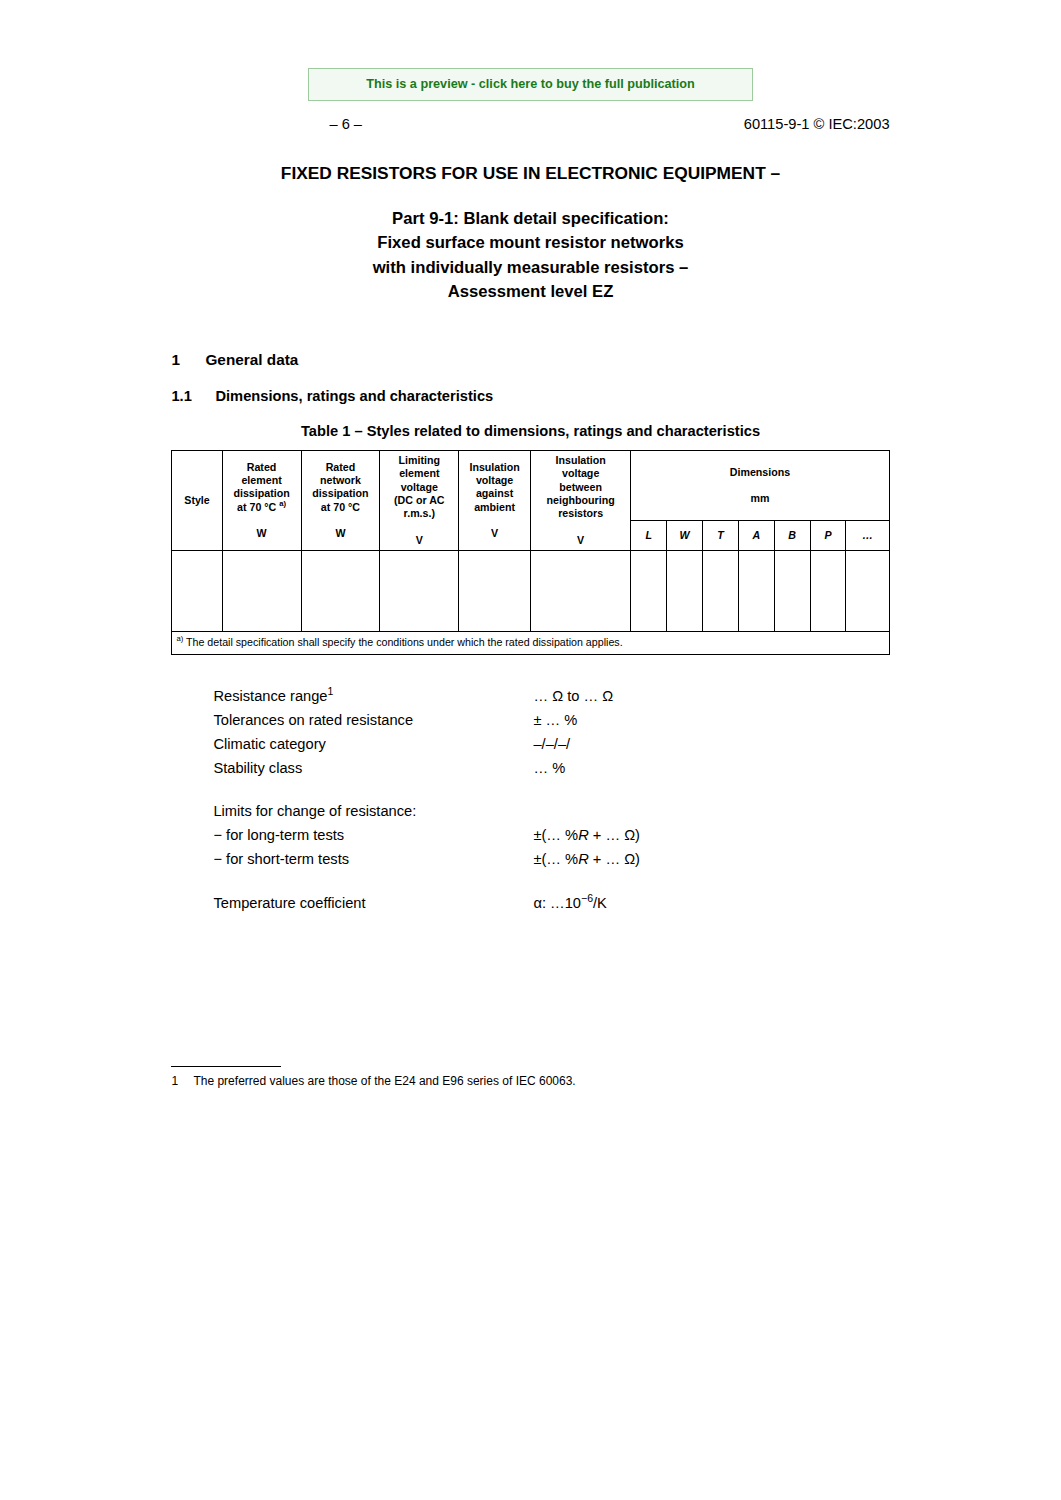This is a preview - click here to buy the full publication
– 6 – 60115-9-1 © IEC:2003
FIXED RESISTORS FOR USE IN ELECTRONIC EQUIPMENT –
Part 9-1: Blank detail specification:
Fixed surface mount resistor networks
with individually measurable resistors –
Assessment level EZ
1 General data
1.1 Dimensions, ratings and characteristics
Table 1 – Styles related to dimensions, ratings and characteristics
| Style | Rated element dissipation at 70 °C a) W | Rated network dissipation at 70 °C W | Limiting element voltage (DC or AC r.m.s.) V | Insulation voltage against ambient V | Insulation voltage between neighbouring resistors V | Dimensions mm |
| --- | --- | --- | --- | --- | --- | --- |
| L | W | T | A | B | P | … |
| a) The detail specification shall specify the conditions under which the rated dissipation applies. |
| Resistance range 1 | … Ω to … Ω |
| Tolerances on rated resistance | ± … % |
| Climatic category | –/–/–/ |
| Stability class | … % |
| Limits for change of resistance: | |
| − for long-term tests | ±(… % R + … Ω) |
| − for short-term tests | ±(… % R + … Ω) |
| Temperature coefficient | α: …10 −6 /K |
1 The preferred values are those of the E24 and E96 series of IEC 60063.